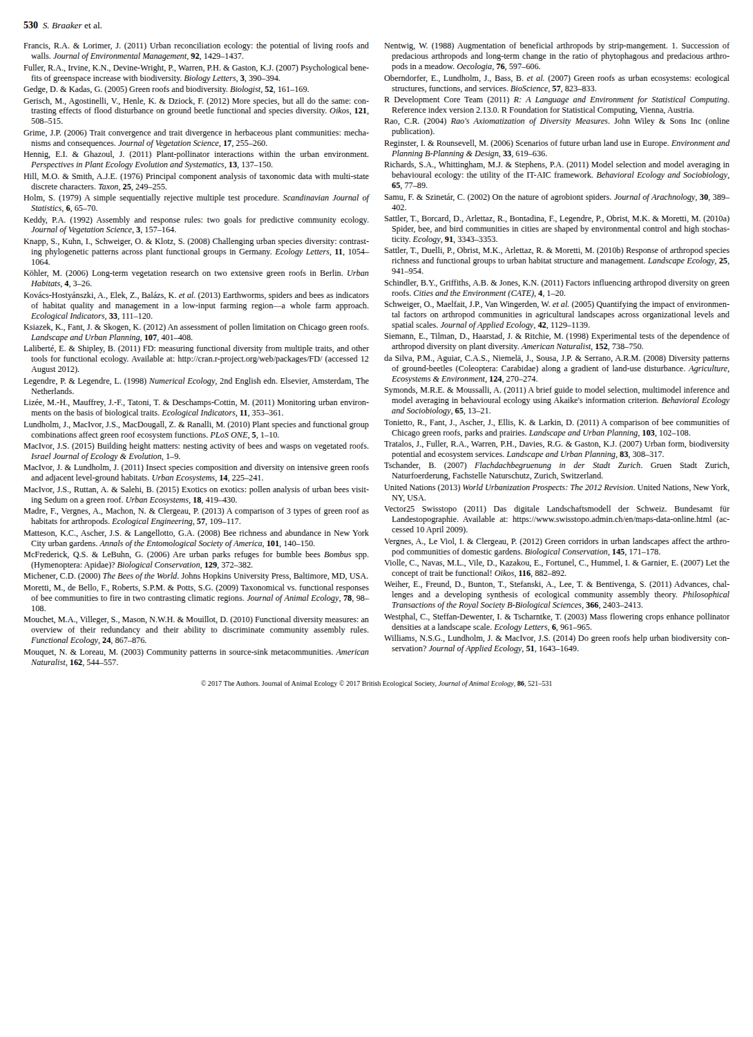530 S. Braaker et al.
Francis, R.A. & Lorimer, J. (2011) Urban reconciliation ecology: the potential of living roofs and walls. Journal of Environmental Management, 92, 1429–1437.
Fuller, R.A., Irvine, K.N., Devine-Wright, P., Warren, P.H. & Gaston, K.J. (2007) Psychological benefits of greenspace increase with biodiversity. Biology Letters, 3, 390–394.
Gedge, D. & Kadas, G. (2005) Green roofs and biodiversity. Biologist, 52, 161–169.
Gerisch, M., Agostinelli, V., Henle, K. & Dziock, F. (2012) More species, but all do the same: contrasting effects of flood disturbance on ground beetle functional and species diversity. Oikos, 121, 508–515.
Grime, J.P. (2006) Trait convergence and trait divergence in herbaceous plant communities: mechanisms and consequences. Journal of Vegetation Science, 17, 255–260.
Hennig, E.I. & Ghazoul, J. (2011) Plant-pollinator interactions within the urban environment. Perspectives in Plant Ecology Evolution and Systematics, 13, 137–150.
Hill, M.O. & Smith, A.J.E. (1976) Principal component analysis of taxonomic data with multi-state discrete characters. Taxon, 25, 249–255.
Holm, S. (1979) A simple sequentially rejective multiple test procedure. Scandinavian Journal of Statistics, 6, 65–70.
Keddy, P.A. (1992) Assembly and response rules: two goals for predictive community ecology. Journal of Vegetation Science, 3, 157–164.
Knapp, S., Kuhn, I., Schweiger, O. & Klotz, S. (2008) Challenging urban species diversity: contrasting phylogenetic patterns across plant functional groups in Germany. Ecology Letters, 11, 1054–1064.
Köhler, M. (2006) Long-term vegetation research on two extensive green roofs in Berlin. Urban Habitats, 4, 3–26.
Kovács-Hostyánszki, A., Elek, Z., Balázs, K. et al. (2013) Earthworms, spiders and bees as indicators of habitat quality and management in a low-input farming region—a whole farm approach. Ecological Indicators, 33, 111–120.
Ksiazek, K., Fant, J. & Skogen, K. (2012) An assessment of pollen limitation on Chicago green roofs. Landscape and Urban Planning, 107, 401–408.
Laliberté, E. & Shipley, B. (2011) FD: measuring functional diversity from multiple traits, and other tools for functional ecology. Available at: http://cran.r-project.org/web/packages/FD/ (accessed 12 August 2012).
Legendre, P. & Legendre, L. (1998) Numerical Ecology, 2nd English edn. Elsevier, Amsterdam, The Netherlands.
Lizée, M.-H., Mauffrey, J.-F., Tatoni, T. & Deschamps-Cottin, M. (2011) Monitoring urban environments on the basis of biological traits. Ecological Indicators, 11, 353–361.
Lundholm, J., MacIvor, J.S., MacDougall, Z. & Ranalli, M. (2010) Plant species and functional group combinations affect green roof ecosystem functions. PLoS ONE, 5, 1–10.
MacIvor, J.S. (2015) Building height matters: nesting activity of bees and wasps on vegetated roofs. Israel Journal of Ecology & Evolution, 1–9.
MacIvor, J. & Lundholm, J. (2011) Insect species composition and diversity on intensive green roofs and adjacent level-ground habitats. Urban Ecosystems, 14, 225–241.
MacIvor, J.S., Ruttan, A. & Salehi, B. (2015) Exotics on exotics: pollen analysis of urban bees visiting Sedum on a green roof. Urban Ecosystems, 18, 419–430.
Madre, F., Vergnes, A., Machon, N. & Clergeau, P. (2013) A comparison of 3 types of green roof as habitats for arthropods. Ecological Engineering, 57, 109–117.
Matteson, K.C., Ascher, J.S. & Langellotto, G.A. (2008) Bee richness and abundance in New York City urban gardens. Annals of the Entomological Society of America, 101, 140–150.
McFrederick, Q.S. & LeBuhn, G. (2006) Are urban parks refuges for bumble bees Bombus spp. (Hymenoptera: Apidae)? Biological Conservation, 129, 372–382.
Michener, C.D. (2000) The Bees of the World. Johns Hopkins University Press, Baltimore, MD, USA.
Moretti, M., de Bello, F., Roberts, S.P.M. & Potts, S.G. (2009) Taxonomical vs. functional responses of bee communities to fire in two contrasting climatic regions. Journal of Animal Ecology, 78, 98–108.
Mouchet, M.A., Villeger, S., Mason, N.W.H. & Mouillot, D. (2010) Functional diversity measures: an overview of their redundancy and their ability to discriminate community assembly rules. Functional Ecology, 24, 867–876.
Mouquet, N. & Loreau, M. (2003) Community patterns in source-sink metacommunities. American Naturalist, 162, 544–557.
Nentwig, W. (1988) Augmentation of beneficial arthropods by strip-mangement. 1. Succession of predacious arthropods and long-term change in the ratio of phytophagous and predacious arthropods in a meadow. Oecologia, 76, 597–606.
Oberndorfer, E., Lundholm, J., Bass, B. et al. (2007) Green roofs as urban ecosystems: ecological structures, functions, and services. BioScience, 57, 823–833.
R Development Core Team (2011) R: A Language and Environment for Statistical Computing. Reference index version 2.13.0. R Foundation for Statistical Computing, Vienna, Austria.
Rao, C.R. (2004) Rao's Axiomatization of Diversity Measures. John Wiley & Sons Inc (online publication).
Reginster, I. & Rounsevell, M. (2006) Scenarios of future urban land use in Europe. Environment and Planning B-Planning & Design, 33, 619–636.
Richards, S.A., Whittingham, M.J. & Stephens, P.A. (2011) Model selection and model averaging in behavioural ecology: the utility of the IT-AIC framework. Behavioral Ecology and Sociobiology, 65, 77–89.
Samu, F. & Szinetár, C. (2002) On the nature of agrobiont spiders. Journal of Arachnology, 30, 389–402.
Sattler, T., Borcard, D., Arlettaz, R., Bontadina, F., Legendre, P., Obrist, M.K. & Moretti, M. (2010a) Spider, bee, and bird communities in cities are shaped by environmental control and high stochasticity. Ecology, 91, 3343–3353.
Sattler, T., Duelli, P., Obrist, M.K., Arlettaz, R. & Moretti, M. (2010b) Response of arthropod species richness and functional groups to urban habitat structure and management. Landscape Ecology, 25, 941–954.
Schindler, B.Y., Griffiths, A.B. & Jones, K.N. (2011) Factors influencing arthropod diversity on green roofs. Cities and the Environment (CATE), 4, 1–20.
Schweiger, O., Maelfait, J.P., Van Wingerden, W. et al. (2005) Quantifying the impact of environmental factors on arthropod communities in agricultural landscapes across organizational levels and spatial scales. Journal of Applied Ecology, 42, 1129–1139.
Siemann, E., Tilman, D., Haarstad, J. & Ritchie, M. (1998) Experimental tests of the dependence of arthropod diversity on plant diversity. American Naturalist, 152, 738–750.
da Silva, P.M., Aguiar, C.A.S., Niemelä, J., Sousa, J.P. & Serrano, A.R.M. (2008) Diversity patterns of ground-beetles (Coleoptera: Carabidae) along a gradient of land-use disturbance. Agriculture, Ecosystems & Environment, 124, 270–274.
Symonds, M.R.E. & Moussalli, A. (2011) A brief guide to model selection, multimodel inference and model averaging in behavioural ecology using Akaike's information criterion. Behavioral Ecology and Sociobiology, 65, 13–21.
Tonietto, R., Fant, J., Ascher, J., Ellis, K. & Larkin, D. (2011) A comparison of bee communities of Chicago green roofs, parks and prairies. Landscape and Urban Planning, 103, 102–108.
Tratalos, J., Fuller, R.A., Warren, P.H., Davies, R.G. & Gaston, K.J. (2007) Urban form, biodiversity potential and ecosystem services. Landscape and Urban Planning, 83, 308–317.
Tschander, B. (2007) Flachdachbegruenung in der Stadt Zurich. Gruen Stadt Zurich, Naturfoerderung, Fachstelle Naturschutz, Zurich, Switzerland.
United Nations (2013) World Urbanization Prospects: The 2012 Revision. United Nations, New York, NY, USA.
Vector25 Swisstopo (2011) Das digitale Landschaftsmodell der Schweiz. Bundesamt für Landestopographie. Available at: https://www.swisstopo.admin.ch/en/maps-data-online.html (accessed 10 April 2009).
Vergnes, A., Le Viol, I. & Clergeau, P. (2012) Green corridors in urban landscapes affect the arthropod communities of domestic gardens. Biological Conservation, 145, 171–178.
Violle, C., Navas, M.L., Vile, D., Kazakou, E., Fortunel, C., Hummel, I. & Garnier, E. (2007) Let the concept of trait be functional! Oikos, 116, 882–892.
Weiher, E., Freund, D., Bunton, T., Stefanski, A., Lee, T. & Bentivenga, S. (2011) Advances, challenges and a developing synthesis of ecological community assembly theory. Philosophical Transactions of the Royal Society B-Biological Sciences, 366, 2403–2413.
Westphal, C., Steffan-Dewenter, I. & Tscharntke, T. (2003) Mass flowering crops enhance pollinator densities at a landscape scale. Ecology Letters, 6, 961–965.
Williams, N.S.G., Lundholm, J. & MacIvor, J.S. (2014) Do green roofs help urban biodiversity conservation? Journal of Applied Ecology, 51, 1643–1649.
© 2017 The Authors. Journal of Animal Ecology © 2017 British Ecological Society, Journal of Animal Ecology, 86, 521–531